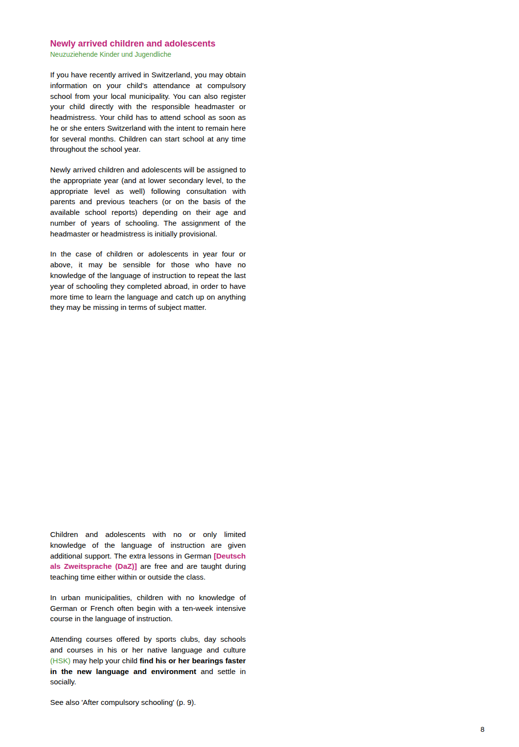Newly arrived children and adolescents
Neuzuziehende Kinder und Jugendliche
If you have recently arrived in Switzerland, you may obtain information on your child's attendance at compulsory school from your local municipality. You can also register your child directly with the responsible headmaster or headmistress. Your child has to attend school as soon as he or she enters Switzerland with the intent to remain here for several months. Children can start school at any time throughout the school year.
Newly arrived children and adolescents will be assigned to the appropriate year (and at lower secondary level, to the appropriate level as well) following consultation with parents and previous teachers (or on the basis of the available school reports) depending on their age and number of years of schooling. The assignment of the headmaster or headmistress is initially provisional.
In the case of children or adolescents in year four or above, it may be sensible for those who have no knowledge of the language of instruction to repeat the last year of schooling they completed abroad, in order to have more time to learn the language and catch up on anything they may be missing in terms of subject matter.
Children and adolescents with no or only limited knowledge of the language of instruction are given additional support. The extra lessons in German [Deutsch als Zweitsprache (DaZ)] are free and are taught during teaching time either within or outside the class.
In urban municipalities, children with no knowledge of German or French often begin with a ten-week intensive course in the language of instruction.
Attending courses offered by sports clubs, day schools and courses in his or her native language and culture (HSK) may help your child find his or her bearings faster in the new language and environment and settle in socially.
See also 'After compulsory schooling' (p. 9).
8